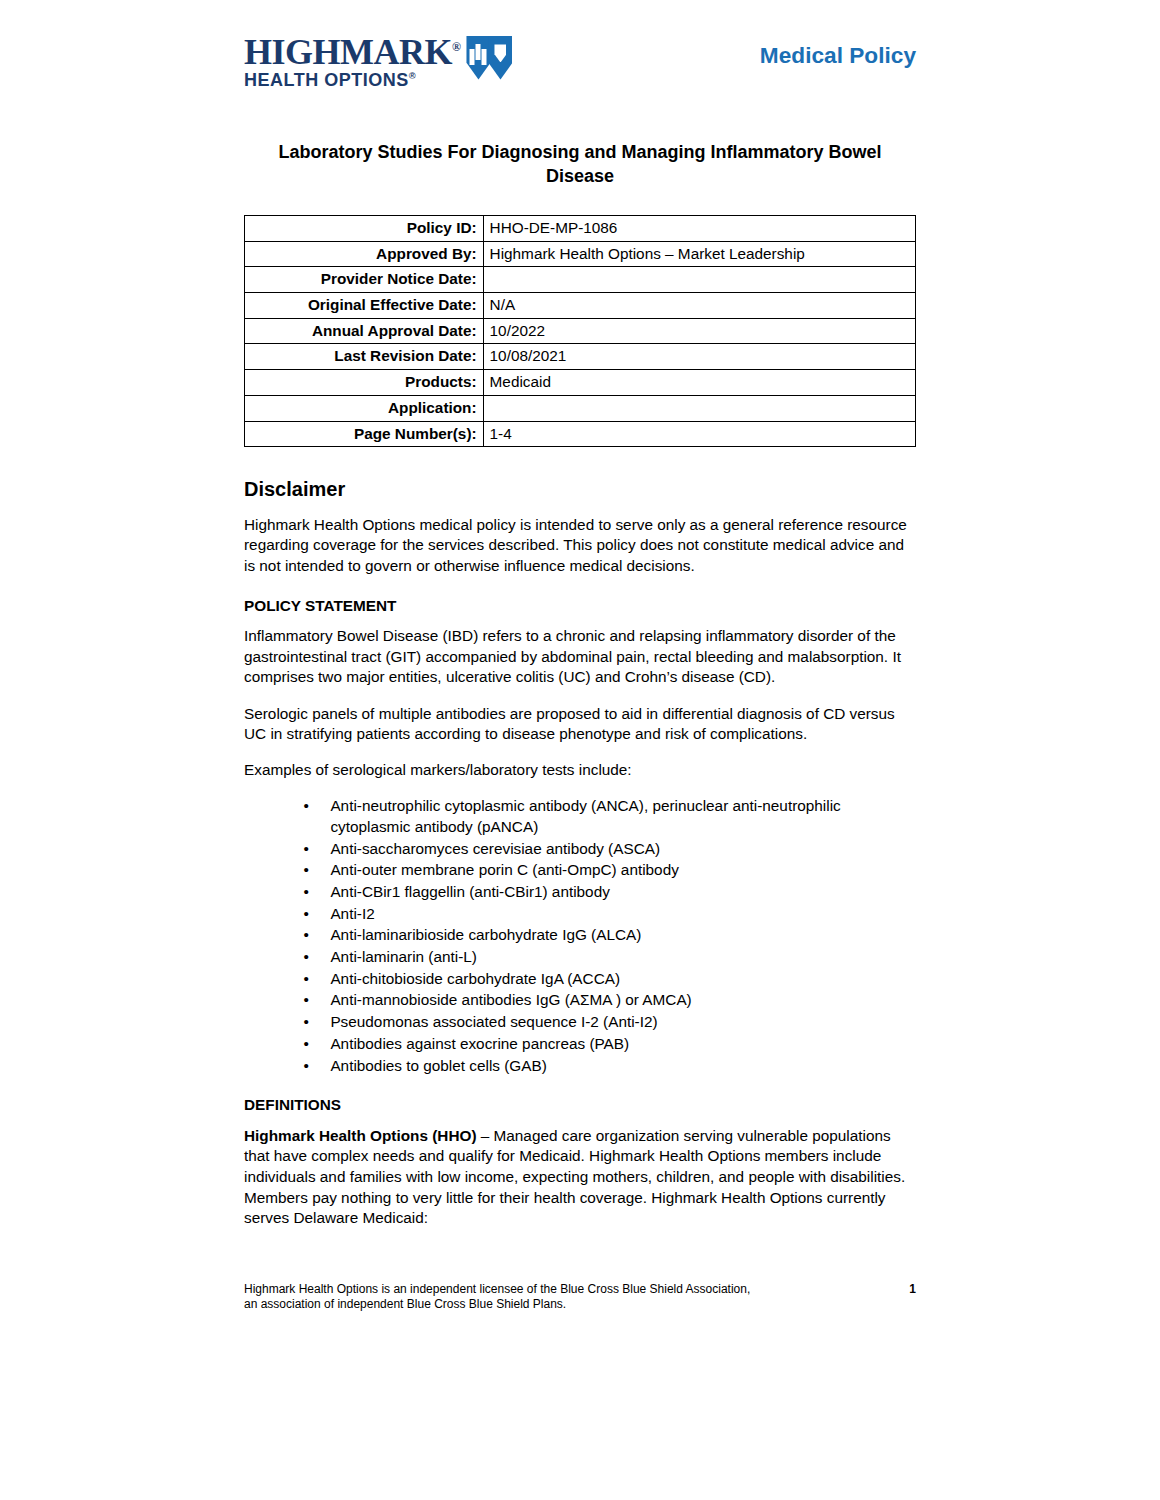HIGHMARK® HEALTH OPTIONS®
Medical Policy
Laboratory Studies For Diagnosing and Managing Inflammatory Bowel Disease
| Policy ID: | HHO-DE-MP-1086 |
| Approved By: | Highmark Health Options – Market Leadership |
| Provider Notice Date: | |
| Original Effective Date: | N/A |
| Annual Approval Date: | 10/2022 |
| Last Revision Date: | 10/08/2021 |
| Products: | Medicaid |
| Application: | |
| Page Number(s): | 1-4 |
Disclaimer
Highmark Health Options medical policy is intended to serve only as a general reference resource regarding coverage for the services described. This policy does not constitute medical advice and is not intended to govern or otherwise influence medical decisions.
POLICY STATEMENT
Inflammatory Bowel Disease (IBD) refers to a chronic and relapsing inflammatory disorder of the gastrointestinal tract (GIT) accompanied by abdominal pain, rectal bleeding and malabsorption. It comprises two major entities, ulcerative colitis (UC) and Crohn’s disease (CD).
Serologic panels of multiple antibodies are proposed to aid in differential diagnosis of CD versus UC in stratifying patients according to disease phenotype and risk of complications.
Examples of serological markers/laboratory tests include:
Anti-neutrophilic cytoplasmic antibody (ANCA), perinuclear anti-neutrophilic cytoplasmic antibody (pANCA)
Anti-saccharomyces cerevisiae antibody (ASCA)
Anti-outer membrane porin C (anti-OmpC) antibody
Anti-CBir1 flaggellin (anti-CBir1) antibody
Anti-I2
Anti-laminaribioside carbohydrate IgG (ALCA)
Anti-laminarin (anti-L)
Anti-chitobioside carbohydrate IgA (ACCA)
Anti-mannobioside antibodies IgG (AΣMA ) or AMCA)
Pseudomonas associated sequence I-2 (Anti-I2)
Antibodies against exocrine pancreas (PAB)
Antibodies to goblet cells (GAB)
DEFINITIONS
Highmark Health Options (HHO) – Managed care organization serving vulnerable populations that have complex needs and qualify for Medicaid. Highmark Health Options members include individuals and families with low income, expecting mothers, children, and people with disabilities. Members pay nothing to very little for their health coverage. Highmark Health Options currently serves Delaware Medicaid:
Highmark Health Options is an independent licensee of the Blue Cross Blue Shield Association,
an association of independent Blue Cross Blue Shield Plans.
1